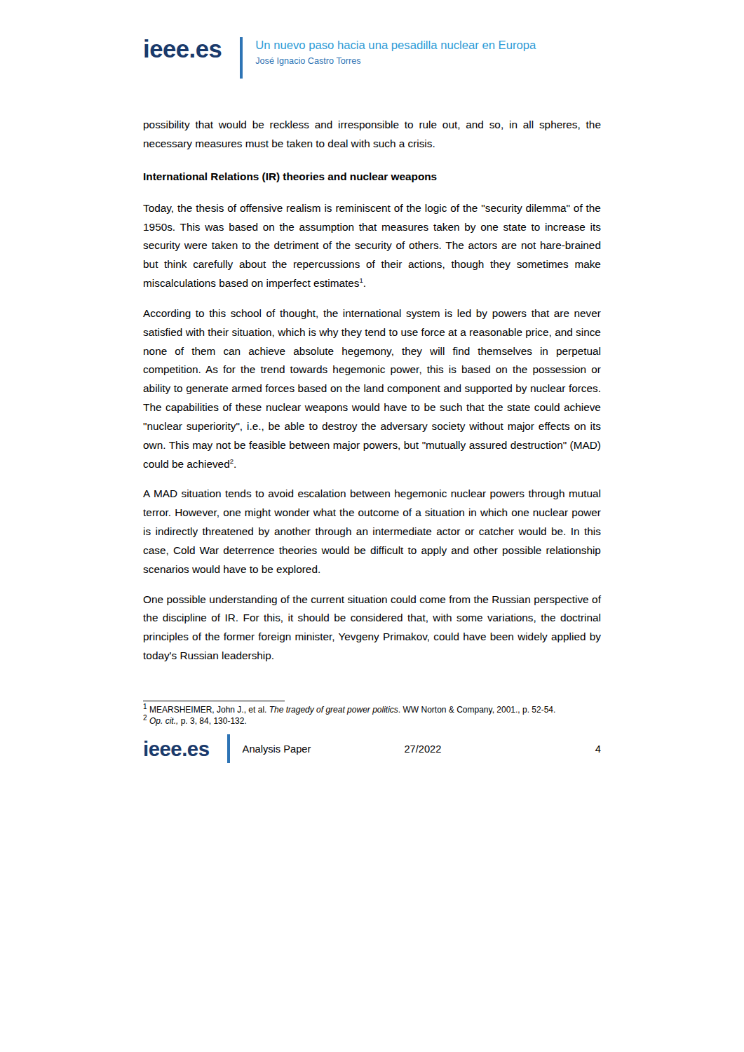ieee. es
Un nuevo paso hacia una pesadilla nuclear en Europa
José Ignacio Castro Torres
possibility that would be reckless and irresponsible to rule out, and so, in all spheres, the necessary measures must be taken to deal with such a crisis.
International Relations (IR) theories and nuclear weapons
Today, the thesis of offensive realism is reminiscent of the logic of the "security dilemma" of the 1950s. This was based on the assumption that measures taken by one state to increase its security were taken to the detriment of the security of others. The actors are not hare-brained but think carefully about the repercussions of their actions, though they sometimes make miscalculations based on imperfect estimates1.
According to this school of thought, the international system is led by powers that are never satisfied with their situation, which is why they tend to use force at a reasonable price, and since none of them can achieve absolute hegemony, they will find themselves in perpetual competition. As for the trend towards hegemonic power, this is based on the possession or ability to generate armed forces based on the land component and supported by nuclear forces. The capabilities of these nuclear weapons would have to be such that the state could achieve "nuclear superiority", i.e., be able to destroy the adversary society without major effects on its own. This may not be feasible between major powers, but "mutually assured destruction" (MAD) could be achieved2.
A MAD situation tends to avoid escalation between hegemonic nuclear powers through mutual terror. However, one might wonder what the outcome of a situation in which one nuclear power is indirectly threatened by another through an intermediate actor or catcher would be. In this case, Cold War deterrence theories would be difficult to apply and other possible relationship scenarios would have to be explored.
One possible understanding of the current situation could come from the Russian perspective of the discipline of IR. For this, it should be considered that, with some variations, the doctrinal principles of the former foreign minister, Yevgeny Primakov, could have been widely applied by today's Russian leadership.
1 MEARSHEIMER, John J., et al. The tragedy of great power politics. WW Norton & Company, 2001., p. 52-54.
2 Op. cit., p. 3, 84, 130-132.
ieee. es
Analysis Paper 27/2022 4